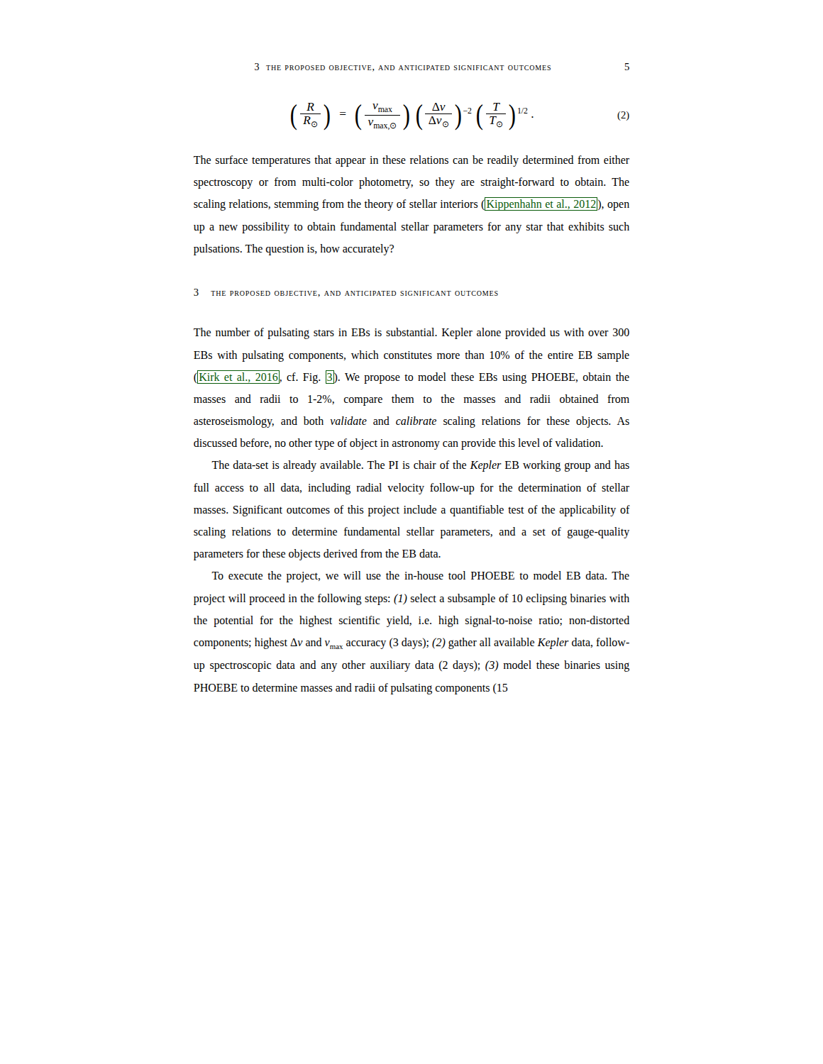3 the proposed objective, and anticipated significant outcomes 5
(RR⊙) = (νmax νmax,⊙) (Δν Δν⊙)−2 (TT⊙)1/2 . (2)
The surface temperatures that appear in these relations can be readily determined from either spectroscopy or from multi-color photometry, so they are straight-forward to obtain. The scaling relations, stemming from the theory of stellar interiors (Kippenhahn et al., 2012), open up a new possibility to obtain fundamental stellar parameters for any star that exhibits such pulsations. The question is, how accurately?
3the proposed objective, and anticipated significant outcomes
The number of pulsating stars in EBs is substantial. Kepler alone provided us with over 300 EBs with pulsating components, which constitutes more than 10% of the entire EB sample (Kirk et al., 2016, cf. Fig. 3). We propose to model these EBs using PHOEBE, obtain the masses and radii to 1-2%, compare them to the masses and radii obtained from asteroseismology, and both validate and calibrate scaling relations for these objects. As discussed before, no other type of object in astronomy can provide this level of validation.
The data-set is already available. The PI is chair of the Kepler EB working group and has full access to all data, including radial velocity follow-up for the determination of stellar masses. Significant outcomes of this project include a quantifiable test of the applicability of scaling relations to determine fundamental stellar parameters, and a set of gauge-quality parameters for these objects derived from the EB data.
To execute the project, we will use the in-house tool PHOEBE to model EB data. The project will proceed in the following steps: (1) select a subsample of 10 eclipsing binaries with the potential for the highest scientific yield, i.e. high signal-to-noise ratio; non-distorted components; highest Δν and νmax accuracy (3 days); (2) gather all available Kepler data, follow-up spectroscopic data and any other auxiliary data (2 days); (3) model these binaries using PHOEBE to determine masses and radii of pulsating components (15